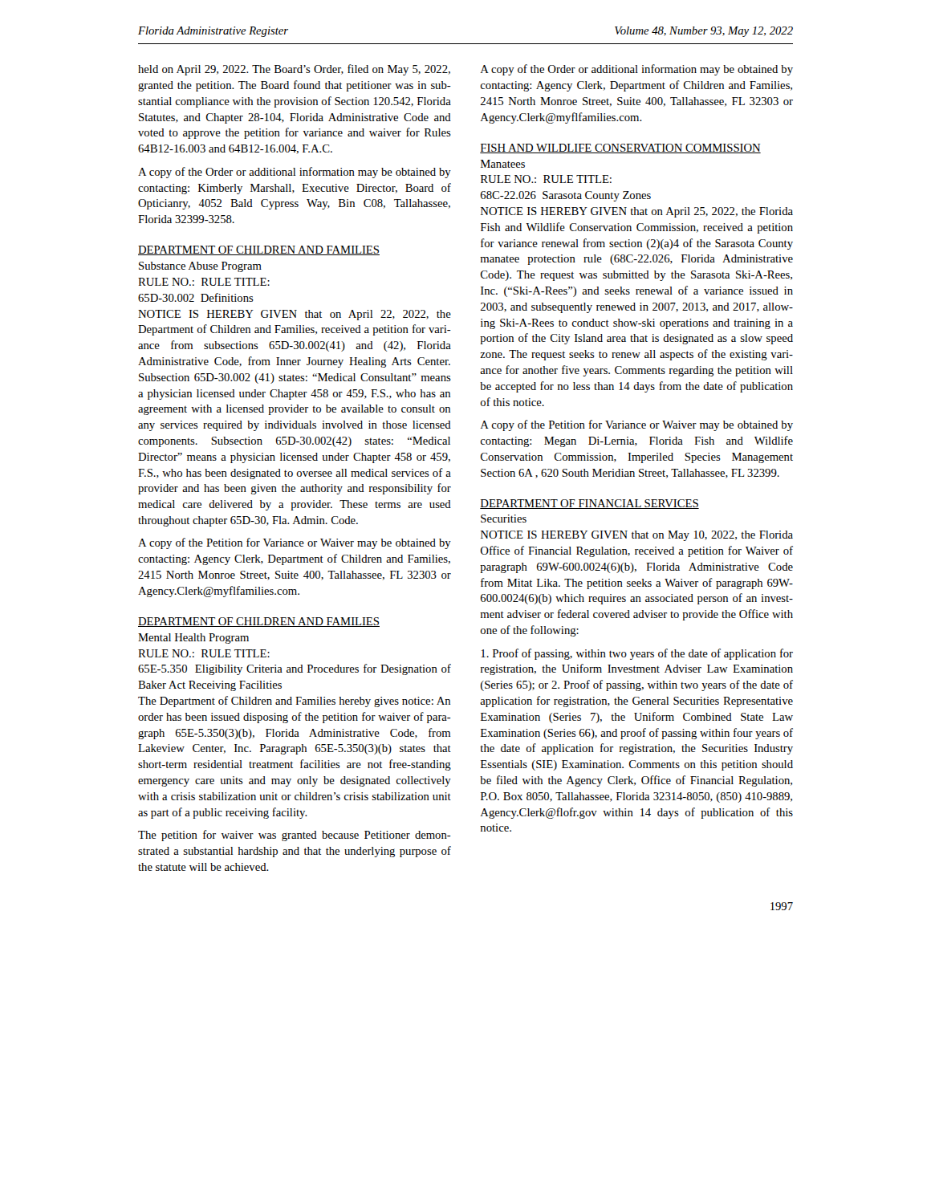Florida Administrative Register Volume 48, Number 93, May 12, 2022
held on April 29, 2022. The Board’s Order, filed on May 5, 2022, granted the petition. The Board found that petitioner was in substantial compliance with the provision of Section 120.542, Florida Statutes, and Chapter 28-104, Florida Administrative Code and voted to approve the petition for variance and waiver for Rules 64B12-16.003 and 64B12-16.004, F.A.C.
A copy of the Order or additional information may be obtained by contacting: Kimberly Marshall, Executive Director, Board of Opticianry, 4052 Bald Cypress Way, Bin C08, Tallahassee, Florida 32399-3258.
DEPARTMENT OF CHILDREN AND FAMILIES
Substance Abuse Program
RULE NO.: RULE TITLE:
65D-30.002 Definitions
NOTICE IS HEREBY GIVEN that on April 22, 2022, the Department of Children and Families, received a petition for variance from subsections 65D-30.002(41) and (42), Florida Administrative Code, from Inner Journey Healing Arts Center. Subsection 65D-30.002 (41) states: “Medical Consultant” means a physician licensed under Chapter 458 or 459, F.S., who has an agreement with a licensed provider to be available to consult on any services required by individuals involved in those licensed components. Subsection 65D-30.002(42) states: “Medical Director” means a physician licensed under Chapter 458 or 459, F.S., who has been designated to oversee all medical services of a provider and has been given the authority and responsibility for medical care delivered by a provider. These terms are used throughout chapter 65D-30, Fla. Admin. Code.
A copy of the Petition for Variance or Waiver may be obtained by contacting: Agency Clerk, Department of Children and Families, 2415 North Monroe Street, Suite 400, Tallahassee, FL 32303 or Agency.Clerk@myflfamilies.com.
DEPARTMENT OF CHILDREN AND FAMILIES
Mental Health Program
RULE NO.: RULE TITLE:
65E-5.350 Eligibility Criteria and Procedures for Designation of Baker Act Receiving Facilities
The Department of Children and Families hereby gives notice: An order has been issued disposing of the petition for waiver of paragraph 65E-5.350(3)(b), Florida Administrative Code, from Lakeview Center, Inc. Paragraph 65E-5.350(3)(b) states that short-term residential treatment facilities are not free-standing emergency care units and may only be designated collectively with a crisis stabilization unit or children’s crisis stabilization unit as part of a public receiving facility.
The petition for waiver was granted because Petitioner demonstrated a substantial hardship and that the underlying purpose of the statute will be achieved.
A copy of the Order or additional information may be obtained by contacting: Agency Clerk, Department of Children and Families, 2415 North Monroe Street, Suite 400, Tallahassee, FL 32303 or Agency.Clerk@myflfamilies.com.
FISH AND WILDLIFE CONSERVATION COMMISSION
Manatees
RULE NO.: RULE TITLE:
68C-22.026 Sarasota County Zones
NOTICE IS HEREBY GIVEN that on April 25, 2022, the Florida Fish and Wildlife Conservation Commission, received a petition for variance renewal from section (2)(a)4 of the Sarasota County manatee protection rule (68C-22.026, Florida Administrative Code). The request was submitted by the Sarasota Ski-A-Rees, Inc. (“Ski-A-Rees”) and seeks renewal of a variance issued in 2003, and subsequently renewed in 2007, 2013, and 2017, allowing Ski-A-Rees to conduct show-ski operations and training in a portion of the City Island area that is designated as a slow speed zone. The request seeks to renew all aspects of the existing variance for another five years. Comments regarding the petition will be accepted for no less than 14 days from the date of publication of this notice.
A copy of the Petition for Variance or Waiver may be obtained by contacting: Megan Di-Lernia, Florida Fish and Wildlife Conservation Commission, Imperiled Species Management Section 6A , 620 South Meridian Street, Tallahassee, FL 32399.
DEPARTMENT OF FINANCIAL SERVICES
Securities
NOTICE IS HEREBY GIVEN that on May 10, 2022, the Florida Office of Financial Regulation, received a petition for Waiver of paragraph 69W-600.0024(6)(b), Florida Administrative Code from Mitat Lika. The petition seeks a Waiver of paragraph 69W-600.0024(6)(b) which requires an associated person of an investment adviser or federal covered adviser to provide the Office with one of the following:
1. Proof of passing, within two years of the date of application for registration, the Uniform Investment Adviser Law Examination (Series 65); or 2. Proof of passing, within two years of the date of application for registration, the General Securities Representative Examination (Series 7), the Uniform Combined State Law Examination (Series 66), and proof of passing within four years of the date of application for registration, the Securities Industry Essentials (SIE) Examination. Comments on this petition should be filed with the Agency Clerk, Office of Financial Regulation, P.O. Box 8050, Tallahassee, Florida 32314-8050, (850) 410-9889, Agency.Clerk@flofr.gov within 14 days of publication of this notice.
1997